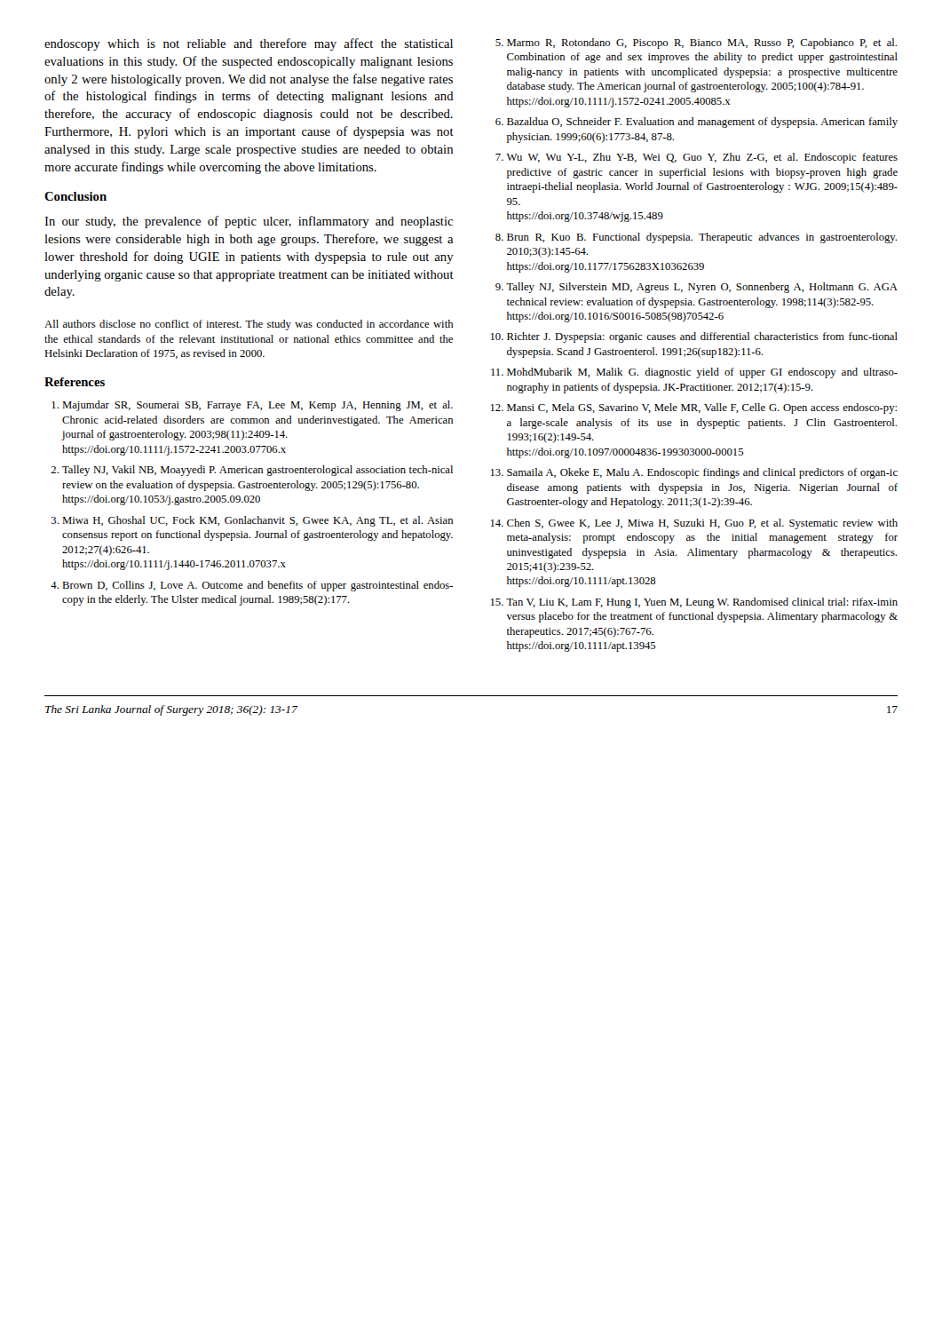endoscopy which is not reliable and therefore may affect the statistical evaluations in this study. Of the suspected endoscopically malignant lesions only 2 were histologically proven. We did not analyse the false negative rates of the histological findings in terms of detecting malignant lesions and therefore, the accuracy of endoscopic diagnosis could not be described. Furthermore, H. pylori which is an important cause of dyspepsia was not analysed in this study. Large scale prospective studies are needed to obtain more accurate findings while overcoming the above limitations.
Conclusion
In our study, the prevalence of peptic ulcer, inflammatory and neoplastic lesions were considerable high in both age groups. Therefore, we suggest a lower threshold for doing UGIE in patients with dyspepsia to rule out any underlying organic cause so that appropriate treatment can be initiated without delay.
All authors disclose no conflict of interest. The study was conducted in accordance with the ethical standards of the relevant institutional or national ethics committee and the Helsinki Declaration of 1975, as revised in 2000.
References
Majumdar SR, Soumerai SB, Farraye FA, Lee M, Kemp JA, Henning JM, et al. Chronic acid-related disorders are common and underinvestigated. The American journal of gastroenterology. 2003;98(11):2409-14. https://doi.org/10.1111/j.1572-2241.2003.07706.x
Talley NJ, Vakil NB, Moayyedi P. American gastroenterological association tech-nical review on the evaluation of dyspepsia. Gastroenterology. 2005;129(5):1756-80. https://doi.org/10.1053/j.gastro.2005.09.020
Miwa H, Ghoshal UC, Fock KM, Gonlachanvit S, Gwee KA, Ang TL, et al. Asian consensus report on functional dyspepsia. Journal of gastroenterology and hepatology. 2012;27(4):626-41. https://doi.org/10.1111/j.1440-1746.2011.07037.x
Brown D, Collins J, Love A. Outcome and benefits of upper gastrointestinal endos-copy in the elderly. The Ulster medical journal. 1989;58(2):177.
Marmo R, Rotondano G, Piscopo R, Bianco MA, Russo P, Capobianco P, et al. Combination of age and sex improves the ability to predict upper gastrointestinal malig-nancy in patients with uncomplicated dyspepsia: a prospective multicentre database study. The American journal of gastroenterology. 2005;100(4):784-91. https://doi.org/10.1111/j.1572-0241.2005.40085.x
Bazaldua O, Schneider F. Evaluation and management of dyspepsia. American family physician. 1999;60(6):1773-84, 87-8.
Wu W, Wu Y-L, Zhu Y-B, Wei Q, Guo Y, Zhu Z-G, et al. Endoscopic features predictive of gastric cancer in superficial lesions with biopsy-proven high grade intraepi-thelial neoplasia. World Journal of Gastroenterology : WJG. 2009;15(4):489-95. https://doi.org/10.3748/wjg.15.489
Brun R, Kuo B. Functional dyspepsia. Therapeutic advances in gastroenterology. 2010;3(3):145-64. https://doi.org/10.1177/1756283X10362639
Talley NJ, Silverstein MD, Agreus L, Nyren O, Sonnenberg A, Holtmann G. AGA technical review: evaluation of dyspepsia. Gastroenterology. 1998;114(3):582-95. https://doi.org/10.1016/S0016-5085(98)70542-6
Richter J. Dyspepsia: organic causes and differential characteristics from func-tional dyspepsia. Scand J Gastroenterol. 1991;26(sup182):11-6.
MohdMubarik M, Malik G. diagnostic yield of upper GI endoscopy and ultraso-nography in patients of dyspepsia. JK-Practitioner. 2012;17(4):15-9.
Mansi C, Mela GS, Savarino V, Mele MR, Valle F, Celle G. Open access endosco-py: a large-scale analysis of its use in dyspeptic patients. J Clin Gastroenterol. 1993;16(2):149-54. https://doi.org/10.1097/00004836-199303000-00015
Samaila A, Okeke E, Malu A. Endoscopic findings and clinical predictors of organ-ic disease among patients with dyspepsia in Jos, Nigeria. Nigerian Journal of Gastroenter-ology and Hepatology. 2011;3(1-2):39-46.
Chen S, Gwee K, Lee J, Miwa H, Suzuki H, Guo P, et al. Systematic review with meta‐analysis: prompt endoscopy as the initial management strategy for uninvestigated dyspepsia in Asia. Alimentary pharmacology & therapeutics. 2015;41(3):239-52. https://doi.org/10.1111/apt.13028
Tan V, Liu K, Lam F, Hung I, Yuen M, Leung W. Randomised clinical trial: rifax-imin versus placebo for the treatment of functional dyspepsia. Alimentary pharmacology & therapeutics. 2017;45(6):767-76. https://doi.org/10.1111/apt.13945
The Sri Lanka Journal of Surgery 2018; 36(2): 13-17 17